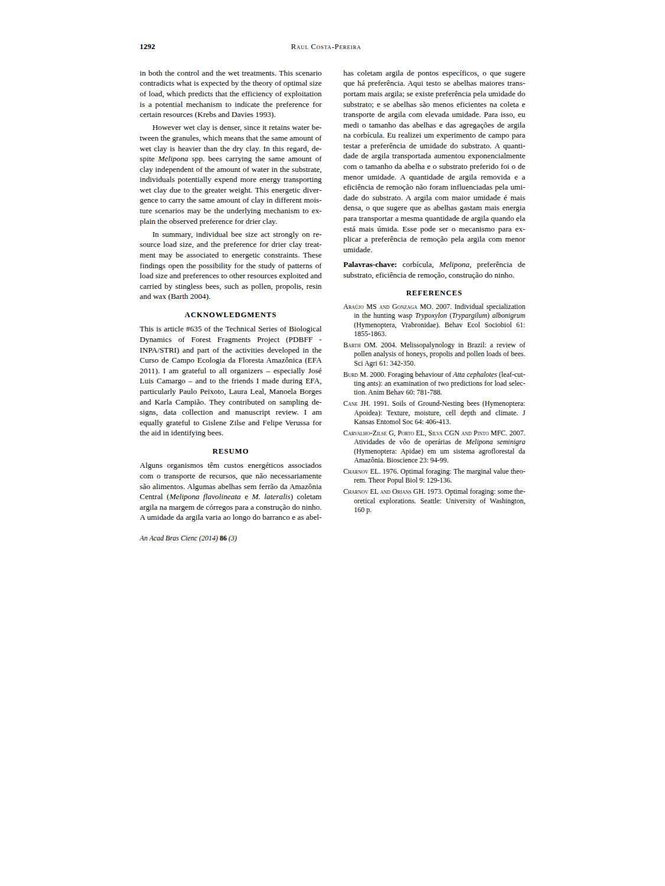1292 Raul Costa-Pereira
in both the control and the wet treatments. This scenario contradicts what is expected by the theory of optimal size of load, which predicts that the efficiency of exploitation is a potential mechanism to indicate the preference for certain resources (Krebs and Davies 1993).
However wet clay is denser, since it retains water between the granules, which means that the same amount of wet clay is heavier than the dry clay. In this regard, despite Melipona spp. bees carrying the same amount of clay independent of the amount of water in the substrate, individuals potentially expend more energy transporting wet clay due to the greater weight. This energetic divergence to carry the same amount of clay in different moisture scenarios may be the underlying mechanism to explain the observed preference for drier clay.
In summary, individual bee size act strongly on resource load size, and the preference for drier clay treatment may be associated to energetic constraints. These findings open the possibility for the study of patterns of load size and preferences to other resources exploited and carried by stingless bees, such as pollen, propolis, resin and wax (Barth 2004).
Acknowledgments
This is article #635 of the Technical Series of Biological Dynamics of Forest Fragments Project (PDBFF - INPA/STRI) and part of the activities developed in the Curso de Campo Ecologia da Floresta Amazônica (EFA 2011). I am grateful to all organizers – especially José Luis Camargo – and to the friends I made during EFA, particularly Paulo Peixoto, Laura Leal, Manoela Borges and Karla Campião. They contributed on sampling designs, data collection and manuscript review. I am equally grateful to Gislene Zilse and Felipe Verussa for the aid in identifying bees.
Resumo
Alguns organismos têm custos energéticos associados com o transporte de recursos, que não necessariamente são alimentos. Algumas abelhas sem ferrão da Amazônia Central (Melipona flavolineata e M. lateralis) coletam argila na margem de córregos para a construção do ninho. A umidade da argila varia ao longo do barranco e as abelhas coletam argila de pontos específicos, o que sugere que há preferência. Aqui testo se abelhas maiores transportam mais argila; se existe preferência pela umidade do substrato; e se abelhas são menos eficientes na coleta e transporte de argila com elevada umidade. Para isso, eu medi o tamanho das abelhas e das agregações de argila na corbícula. Eu realizei um experimento de campo para testar a preferência de umidade do substrato. A quantidade de argila transportada aumentou exponencialmente com o tamanho da abelha e o substrato preferido foi o de menor umidade. A quantidade de argila removida e a eficiência de remoção não foram influenciadas pela umidade do substrato. A argila com maior umidade é mais densa, o que sugere que as abelhas gastam mais energia para transportar a mesma quantidade de argila quando ela está mais úmida. Esse pode ser o mecanismo para explicar a preferência de remoção pela argila com menor umidade.
Palavras-chave: corbícula, Melipona, preferência de substrato, eficiência de remoção, construção do ninho.
References
Araújo MS and Gonzaga MO. 2007. Individual specialization in the hunting wasp Trypoxylon (Trypargilum) albonigrum (Hymenoptera, Vrabronidae). Behav Ecol Sociobiol 61: 1855-1863.
Barth OM. 2004. Melissopalynology in Brazil: a review of pollen analysis of honeys, propolis and pollen loads of bees. Sci Agri 61: 342-350.
Burd M. 2000. Foraging behaviour of Atta cephalotes (leaf-cutting ants): an examination of two predictions for load selection. Anim Behav 60: 781-788.
Cane JH. 1991. Soils of Ground-Nesting bees (Hymenoptera: Apoidea): Texture, moisture, cell depth and climate. J Kansas Entomol Soc 64: 406-413.
Carvalho-Zilse G, Porto EL, Silva CGN and Pinto MFC. 2007. Atividades de vôo de operárias de Melipona seminigra (Hymenoptera: Apidae) em um sistema agroflorestal da Amazônia. Bioscience 23: 94-99.
Charnov EL. 1976. Optimal foraging: The marginal value theorem. Theor Popul Biol 9: 129-136.
Charnov EL and Orians GH. 1973. Optimal foraging: some theoretical explorations. Seattle: University of Washington, 160 p.
An Acad Bras Cienc (2014) 86 (3)